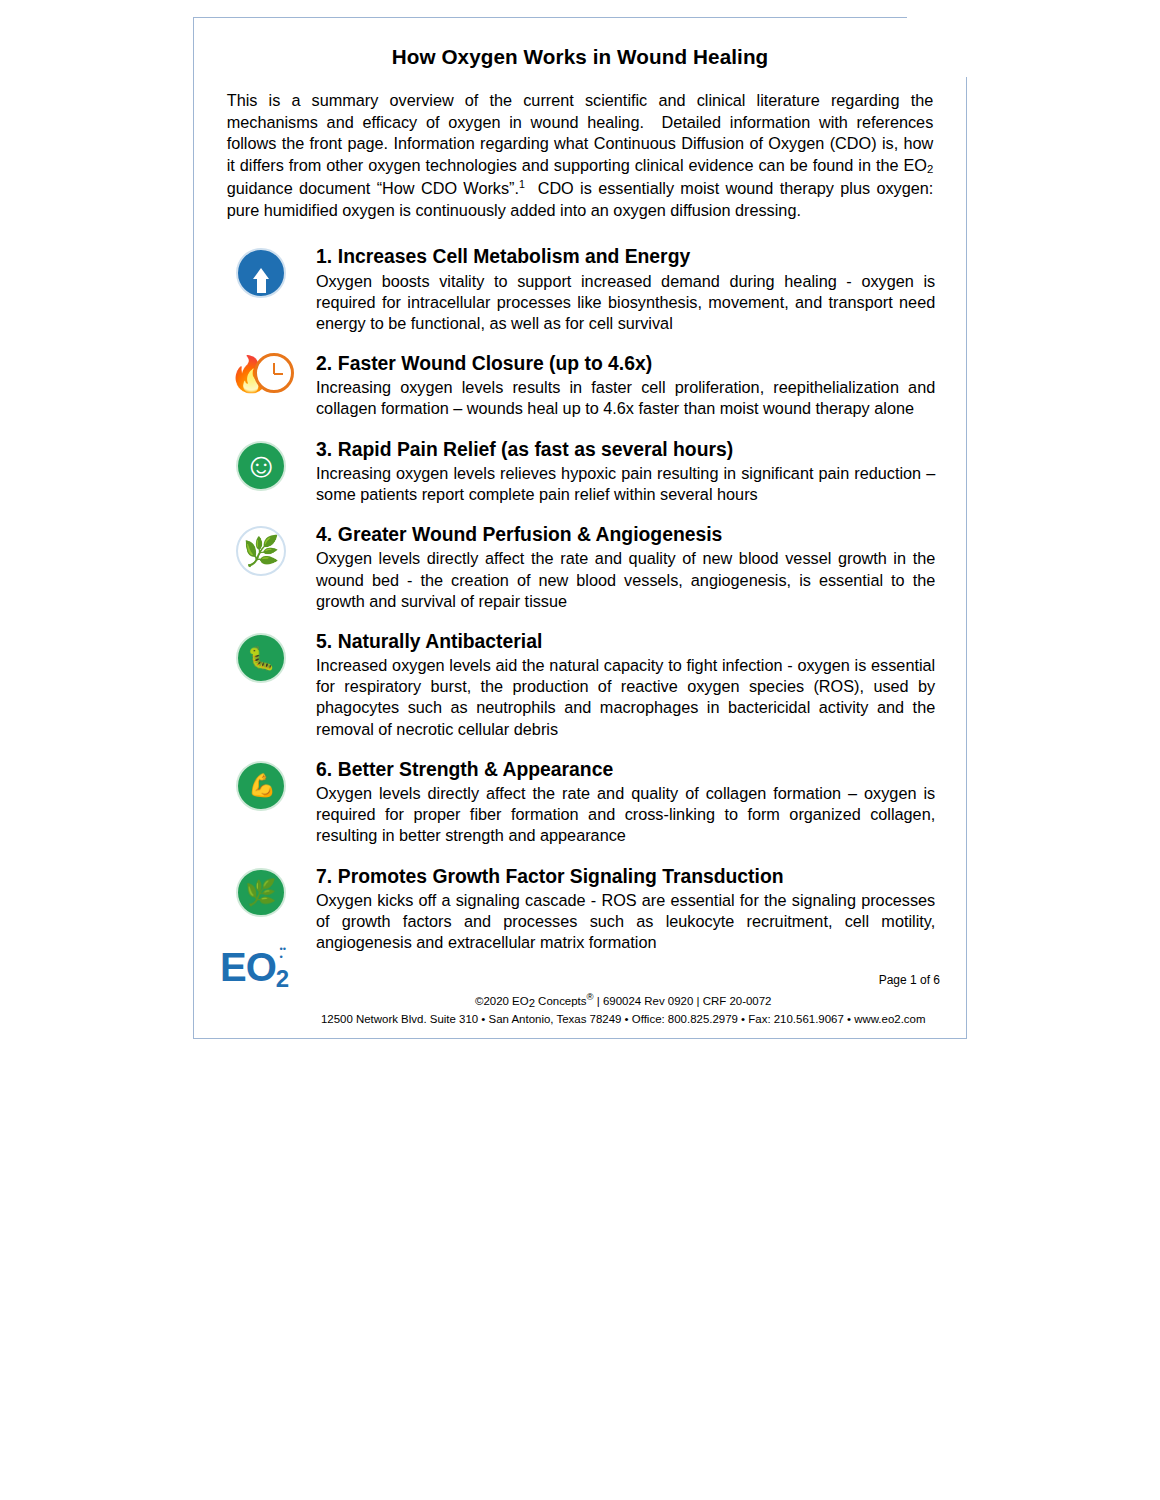How Oxygen Works in Wound Healing
This is a summary overview of the current scientific and clinical literature regarding the mechanisms and efficacy of oxygen in wound healing. Detailed information with references follows the front page. Information regarding what Continuous Diffusion of Oxygen (CDO) is, how it differs from other oxygen technologies and supporting clinical evidence can be found in the EO2 guidance document “How CDO Works”.1 CDO is essentially moist wound therapy plus oxygen: pure humidified oxygen is continuously added into an oxygen diffusion dressing.
1. Increases Cell Metabolism and Energy
Oxygen boosts vitality to support increased demand during healing - oxygen is required for intracellular processes like biosynthesis, movement, and transport need energy to be functional, as well as for cell survival
🔥
2. Faster Wound Closure (up to 4.6x)
Increasing oxygen levels results in faster cell proliferation, reepithelialization and collagen formation – wounds heal up to 4.6x faster than moist wound therapy alone
☺
3. Rapid Pain Relief (as fast as several hours)
Increasing oxygen levels relieves hypoxic pain resulting in significant pain reduction – some patients report complete pain relief within several hours
🌿
4. Greater Wound Perfusion & Angiogenesis
Oxygen levels directly affect the rate and quality of new blood vessel growth in the wound bed - the creation of new blood vessels, angiogenesis, is essential to the growth and survival of repair tissue
🐛
5. Naturally Antibacterial
Increased oxygen levels aid the natural capacity to fight infection - oxygen is essential for respiratory burst, the production of reactive oxygen species (ROS), used by phagocytes such as neutrophils and macrophages in bactericidal activity and the removal of necrotic cellular debris
💪
6. Better Strength & Appearance
Oxygen levels directly affect the rate and quality of collagen formation – oxygen is required for proper fiber formation and cross-linking to form organized collagen, resulting in better strength and appearance
🌿
7. Promotes Growth Factor Signaling Transduction
Oxygen kicks off a signaling cascade - ROS are essential for the signaling processes of growth factors and processes such as leukocyte recruitment, cell motility, angiogenesis and extracellular matrix formation
Page 1 of 6
••
•
EO2
©2020 EO2 Concepts® | 690024 Rev 0920 | CRF 20-0072
12500 Network Blvd. Suite 310 • San Antonio, Texas 78249 • Office: 800.825.2979 • Fax: 210.561.9067 • www.eo2.com